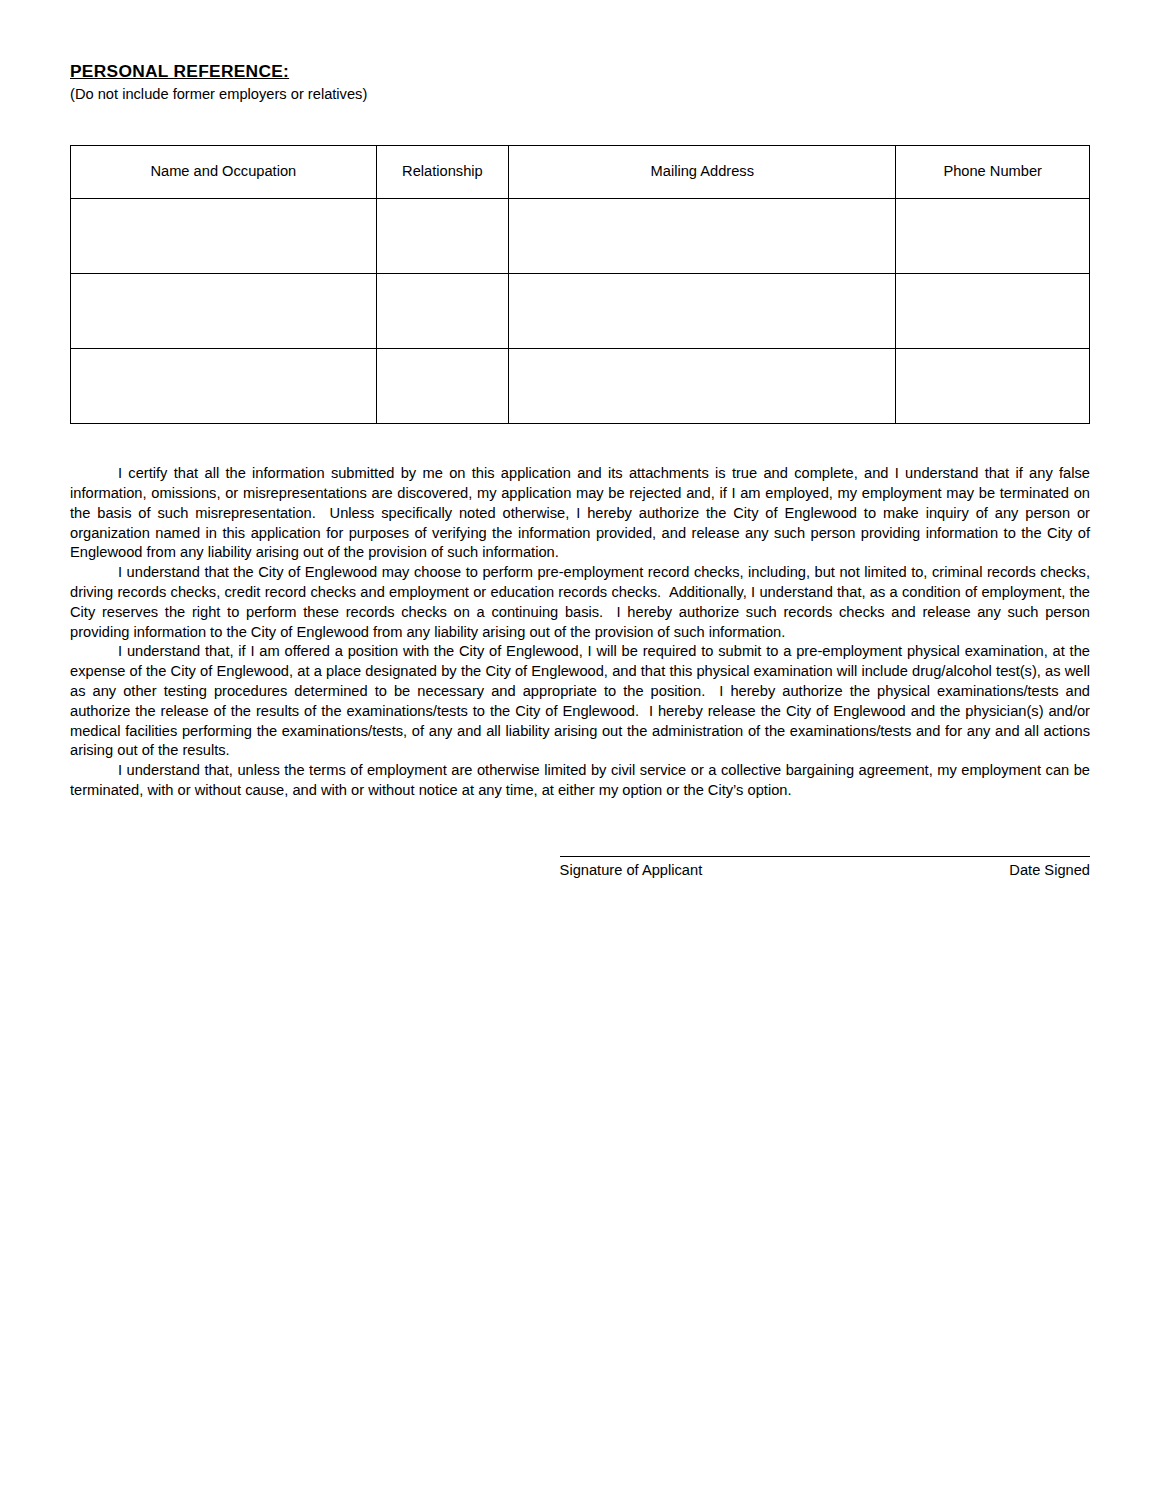PERSONAL REFERENCE:
(Do not include former employers or relatives)
| Name and Occupation | Relationship | Mailing Address | Phone Number |
| --- | --- | --- | --- |
I certify that all the information submitted by me on this application and its attachments is true and complete, and I understand that if any false information, omissions, or misrepresentations are discovered, my application may be rejected and, if I am employed, my employment may be terminated on the basis of such misrepresentation. Unless specifically noted otherwise, I hereby authorize the City of Englewood to make inquiry of any person or organization named in this application for purposes of verifying the information provided, and release any such person providing information to the City of Englewood from any liability arising out of the provision of such information.
I understand that the City of Englewood may choose to perform pre-employment record checks, including, but not limited to, criminal records checks, driving records checks, credit record checks and employment or education records checks. Additionally, I understand that, as a condition of employment, the City reserves the right to perform these records checks on a continuing basis. I hereby authorize such records checks and release any such person providing information to the City of Englewood from any liability arising out of the provision of such information.
I understand that, if I am offered a position with the City of Englewood, I will be required to submit to a pre-employment physical examination, at the expense of the City of Englewood, at a place designated by the City of Englewood, and that this physical examination will include drug/alcohol test(s), as well as any other testing procedures determined to be necessary and appropriate to the position. I hereby authorize the physical examinations/tests and authorize the release of the results of the examinations/tests to the City of Englewood. I hereby release the City of Englewood and the physician(s) and/or medical facilities performing the examinations/tests, of any and all liability arising out the administration of the examinations/tests and for any and all actions arising out of the results.
I understand that, unless the terms of employment are otherwise limited by civil service or a collective bargaining agreement, my employment can be terminated, with or without cause, and with or without notice at any time, at either my option or the City’s option.
Signature of Applicant Date Signed